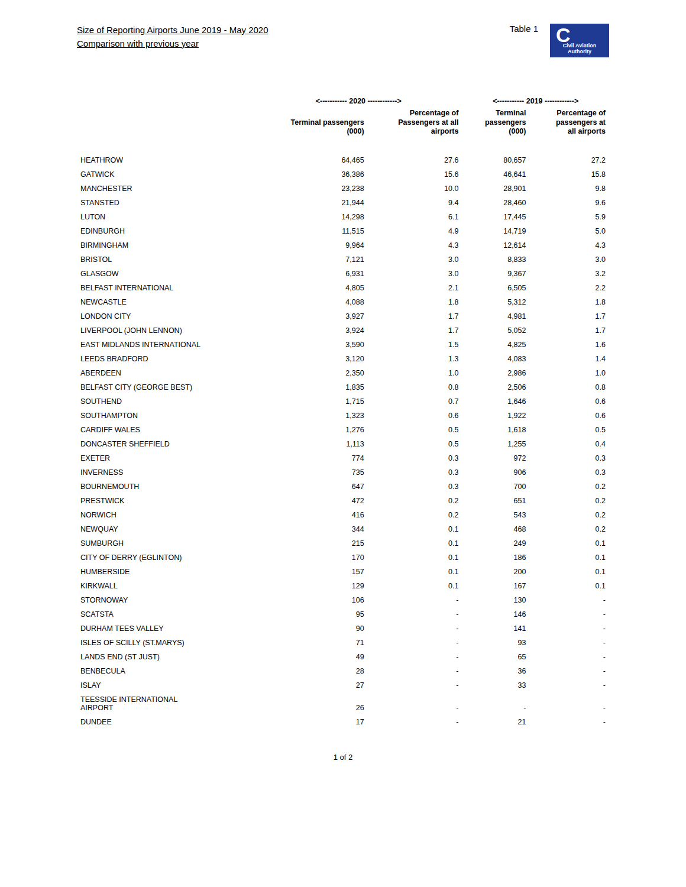Size of Reporting Airports June 2019 - May 2020 Comparison with previous year
Table 1
C
Civil Aviation
Authority
| | <----------- 2020 ------------> | <----------- 2019 ------------> |
| --- | --- | --- |
| | Terminal passengers (000) | Percentage of Passengers at all airports | Terminal passengers (000) | Percentage of passengers at all airports |
| HEATHROW | 64,465 | 27.6 | 80,657 | 27.2 |
| GATWICK | 36,386 | 15.6 | 46,641 | 15.8 |
| MANCHESTER | 23,238 | 10.0 | 28,901 | 9.8 |
| STANSTED | 21,944 | 9.4 | 28,460 | 9.6 |
| LUTON | 14,298 | 6.1 | 17,445 | 5.9 |
| EDINBURGH | 11,515 | 4.9 | 14,719 | 5.0 |
| BIRMINGHAM | 9,964 | 4.3 | 12,614 | 4.3 |
| BRISTOL | 7,121 | 3.0 | 8,833 | 3.0 |
| GLASGOW | 6,931 | 3.0 | 9,367 | 3.2 |
| BELFAST INTERNATIONAL | 4,805 | 2.1 | 6,505 | 2.2 |
| NEWCASTLE | 4,088 | 1.8 | 5,312 | 1.8 |
| LONDON CITY | 3,927 | 1.7 | 4,981 | 1.7 |
| LIVERPOOL (JOHN LENNON) | 3,924 | 1.7 | 5,052 | 1.7 |
| EAST MIDLANDS INTERNATIONAL | 3,590 | 1.5 | 4,825 | 1.6 |
| LEEDS BRADFORD | 3,120 | 1.3 | 4,083 | 1.4 |
| ABERDEEN | 2,350 | 1.0 | 2,986 | 1.0 |
| BELFAST CITY (GEORGE BEST) | 1,835 | 0.8 | 2,506 | 0.8 |
| SOUTHEND | 1,715 | 0.7 | 1,646 | 0.6 |
| SOUTHAMPTON | 1,323 | 0.6 | 1,922 | 0.6 |
| CARDIFF WALES | 1,276 | 0.5 | 1,618 | 0.5 |
| DONCASTER SHEFFIELD | 1,113 | 0.5 | 1,255 | 0.4 |
| EXETER | 774 | 0.3 | 972 | 0.3 |
| INVERNESS | 735 | 0.3 | 906 | 0.3 |
| BOURNEMOUTH | 647 | 0.3 | 700 | 0.2 |
| PRESTWICK | 472 | 0.2 | 651 | 0.2 |
| NORWICH | 416 | 0.2 | 543 | 0.2 |
| NEWQUAY | 344 | 0.1 | 468 | 0.2 |
| SUMBURGH | 215 | 0.1 | 249 | 0.1 |
| CITY OF DERRY (EGLINTON) | 170 | 0.1 | 186 | 0.1 |
| HUMBERSIDE | 157 | 0.1 | 200 | 0.1 |
| KIRKWALL | 129 | 0.1 | 167 | 0.1 |
| STORNOWAY | 106 | - | 130 | - |
| SCATSTA | 95 | - | 146 | - |
| DURHAM TEES VALLEY | 90 | - | 141 | - |
| ISLES OF SCILLY (ST.MARYS) | 71 | - | 93 | - |
| LANDS END (ST JUST) | 49 | - | 65 | - |
| BENBECULA | 28 | - | 36 | - |
| ISLAY | 27 | - | 33 | - |
| TEESSIDE INTERNATIONAL AIRPORT | 26 | - | - | - |
| DUNDEE | 17 | - | 21 | - |
1 of 2